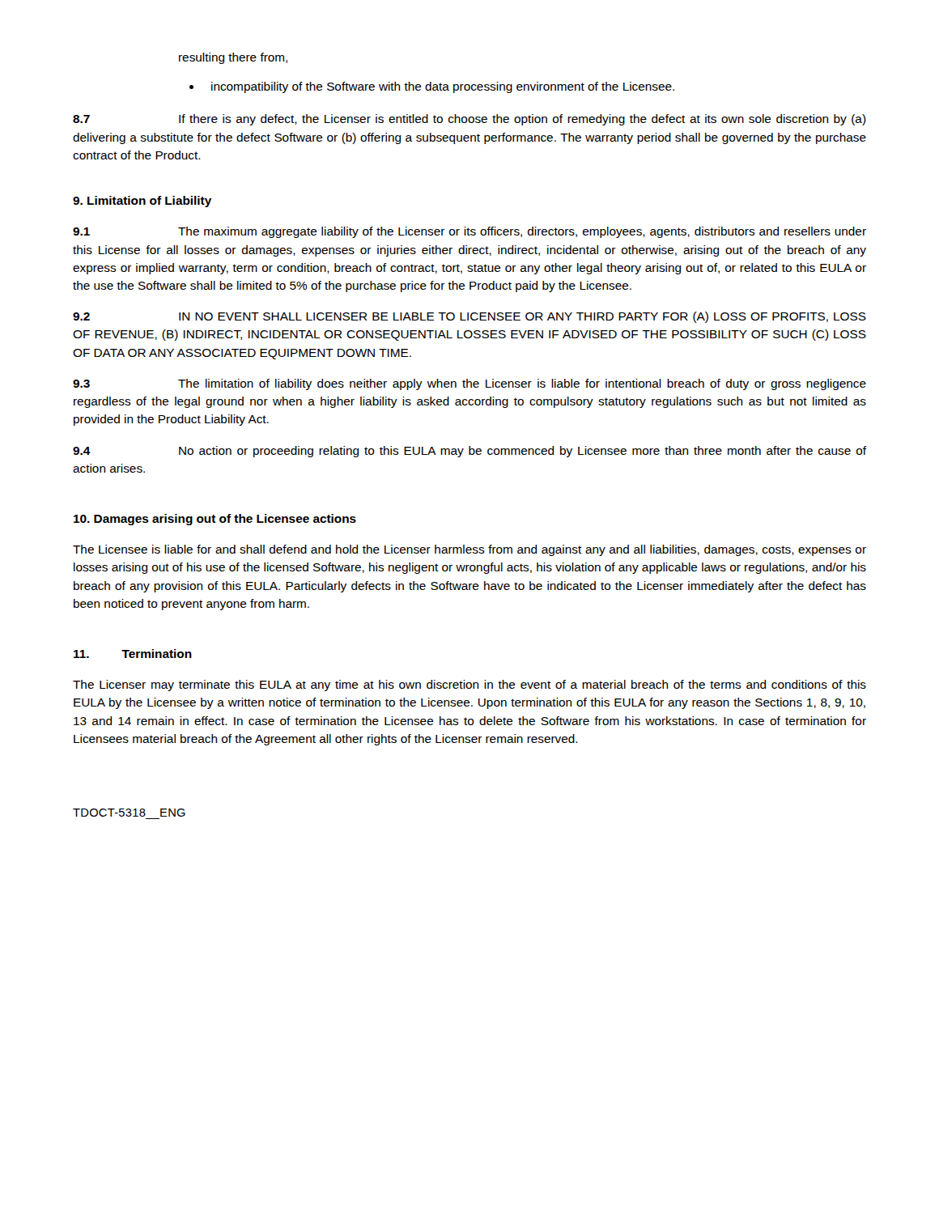resulting there from,
incompatibility of the Software with the data processing environment of the Licensee.
8.7 If there is any defect, the Licenser is entitled to choose the option of remedying the defect at its own sole discretion by (a) delivering a substitute for the defect Software or (b) offering a subsequent performance. The warranty period shall be governed by the purchase contract of the Product.
9. Limitation of Liability
9.1 The maximum aggregate liability of the Licenser or its officers, directors, employees, agents, distributors and resellers under this License for all losses or damages, expenses or injuries either direct, indirect, incidental or otherwise, arising out of the breach of any express or implied warranty, term or condition, breach of contract, tort, statue or any other legal theory arising out of, or related to this EULA or the use the Software shall be limited to 5% of the purchase price for the Product paid by the Licensee.
9.2 IN NO EVENT SHALL LICENSER BE LIABLE TO LICENSEE OR ANY THIRD PARTY FOR (A) LOSS OF PROFITS, LOSS OF REVENUE, (B) INDIRECT, INCIDENTAL OR CONSEQUENTIAL LOSSES EVEN IF ADVISED OF THE POSSIBILITY OF SUCH (C) LOSS OF DATA OR ANY ASSOCIATED EQUIPMENT DOWN TIME.
9.3 The limitation of liability does neither apply when the Licenser is liable for intentional breach of duty or gross negligence regardless of the legal ground nor when a higher liability is asked according to compulsory statutory regulations such as but not limited as provided in the Product Liability Act.
9.4 No action or proceeding relating to this EULA may be commenced by Licensee more than three month after the cause of action arises.
10. Damages arising out of the Licensee actions
The Licensee is liable for and shall defend and hold the Licenser harmless from and against any and all liabilities, damages, costs, expenses or losses arising out of his use of the licensed Software, his negligent or wrongful acts, his violation of any applicable laws or regulations, and/or his breach of any provision of this EULA. Particularly defects in the Software have to be indicated to the Licenser immediately after the defect has been noticed to prevent anyone from harm.
11. Termination
The Licenser may terminate this EULA at any time at his own discretion in the event of a material breach of the terms and conditions of this EULA by the Licensee by a written notice of termination to the Licensee. Upon termination of this EULA for any reason the Sections 1, 8, 9, 10, 13 and 14 remain in effect. In case of termination the Licensee has to delete the Software from his workstations. In case of termination for Licensees material breach of the Agreement all other rights of the Licenser remain reserved.
TDOCT-5318__ENG